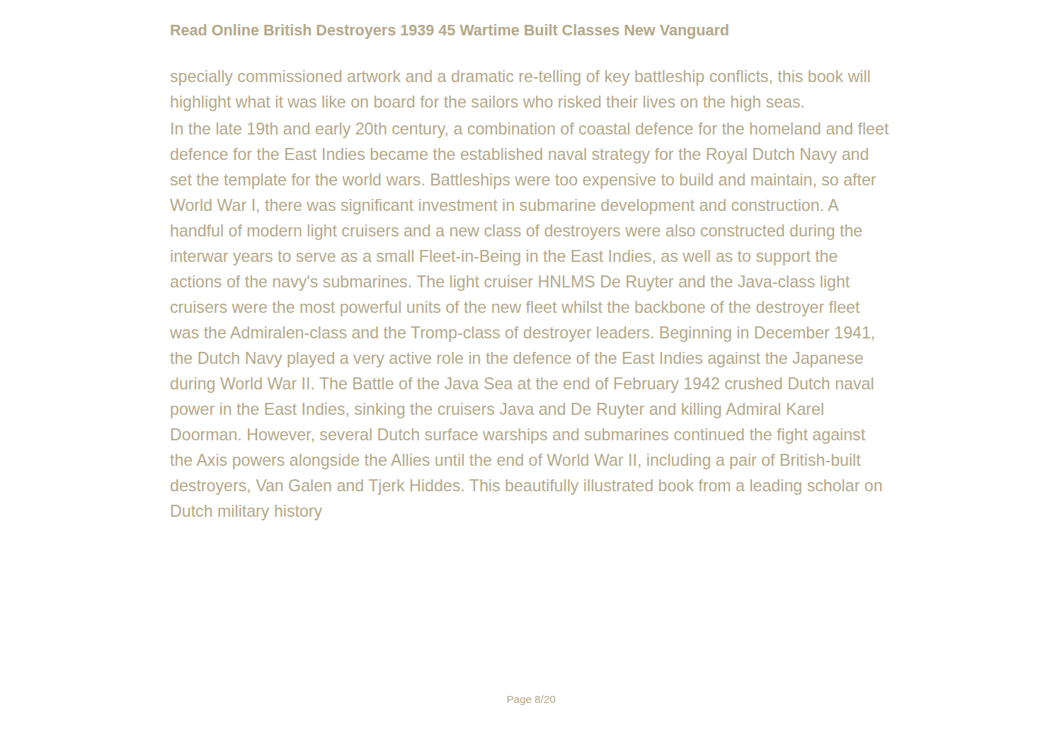Read Online British Destroyers 1939 45 Wartime Built Classes New Vanguard
specially commissioned artwork and a dramatic re-telling of key battleship conflicts, this book will highlight what it was like on board for the sailors who risked their lives on the high seas.
In the late 19th and early 20th century, a combination of coastal defence for the homeland and fleet defence for the East Indies became the established naval strategy for the Royal Dutch Navy and set the template for the world wars. Battleships were too expensive to build and maintain, so after World War I, there was significant investment in submarine development and construction. A handful of modern light cruisers and a new class of destroyers were also constructed during the interwar years to serve as a small Fleet-in-Being in the East Indies, as well as to support the actions of the navy's submarines. The light cruiser HNLMS De Ruyter and the Java-class light cruisers were the most powerful units of the new fleet whilst the backbone of the destroyer fleet was the Admiralen-class and the Tromp-class of destroyer leaders. Beginning in December 1941, the Dutch Navy played a very active role in the defence of the East Indies against the Japanese during World War II. The Battle of the Java Sea at the end of February 1942 crushed Dutch naval power in the East Indies, sinking the cruisers Java and De Ruyter and killing Admiral Karel Doorman. However, several Dutch surface warships and submarines continued the fight against the Axis powers alongside the Allies until the end of World War II, including a pair of British-built destroyers, Van Galen and Tjerk Hiddes. This beautifully illustrated book from a leading scholar on Dutch military history
Page 8/20